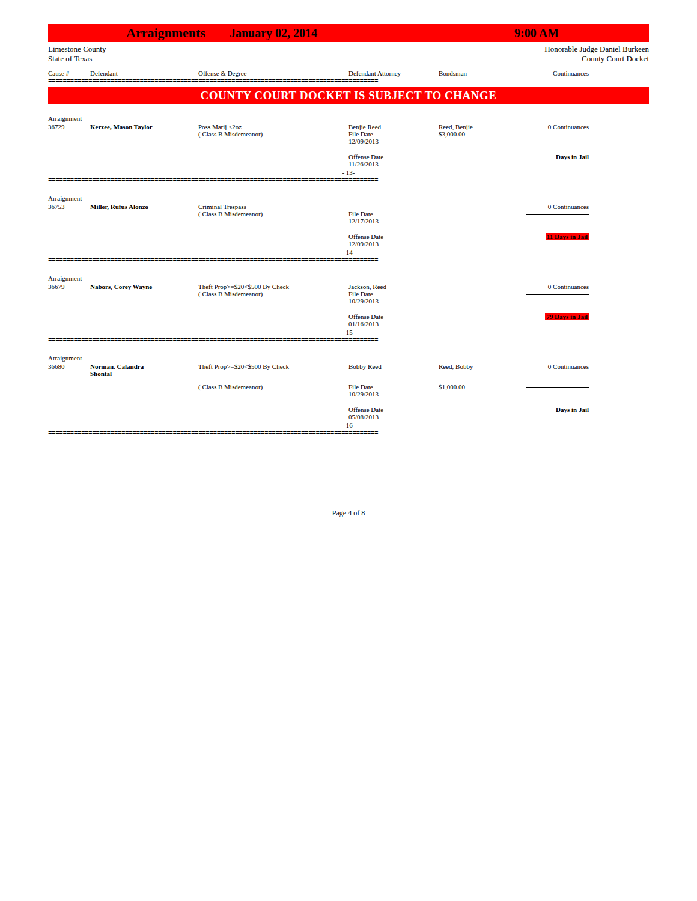Arraignments January 02, 2014 9:00 AM
Limestone County
State of Texas
Honorable Judge Daniel Burkeen
County Court Docket
Cause # Defendant Offense & Degree Defendant Attorney Bondsman Continuances
==========================================================================================
COUNTY COURT DOCKET IS SUBJECT TO CHANGE
Arraignment
36729
Kerzee, Mason Taylor
Poss Marij <2oz
Benjie Reed
Reed, Benjie
0 Continuances
( Class B Misdemeanor)
File Date
12/09/2013
$3,000.00
Offense Date
11/26/2013
Days in Jail
- 13-
==========================================================================================
Arraignment
36753
Miller, Rufus Alonzo
Criminal Trespass
0 Continuances
( Class B Misdemeanor)
File Date
12/17/2013
Offense Date
12/09/2013
11 Days in Jail
- 14-
==========================================================================================
Arraignment
36679
Nabors, Corey Wayne
Theft Prop>=$20<$500 By Check
Jackson, Reed
0 Continuances
( Class B Misdemeanor)
File Date
10/29/2013
Offense Date
01/16/2013
79 Days in Jail
- 15-
==========================================================================================
Arraignment
36680
Norman, Calandra
Shontal
Theft Prop>=$20<$500 By Check
Bobby Reed
Reed, Bobby
0 Continuances
( Class B Misdemeanor)
File Date
10/29/2013
$1,000.00
Offense Date
05/08/2013
Days in Jail
- 16-
==========================================================================================
Page 4 of 8